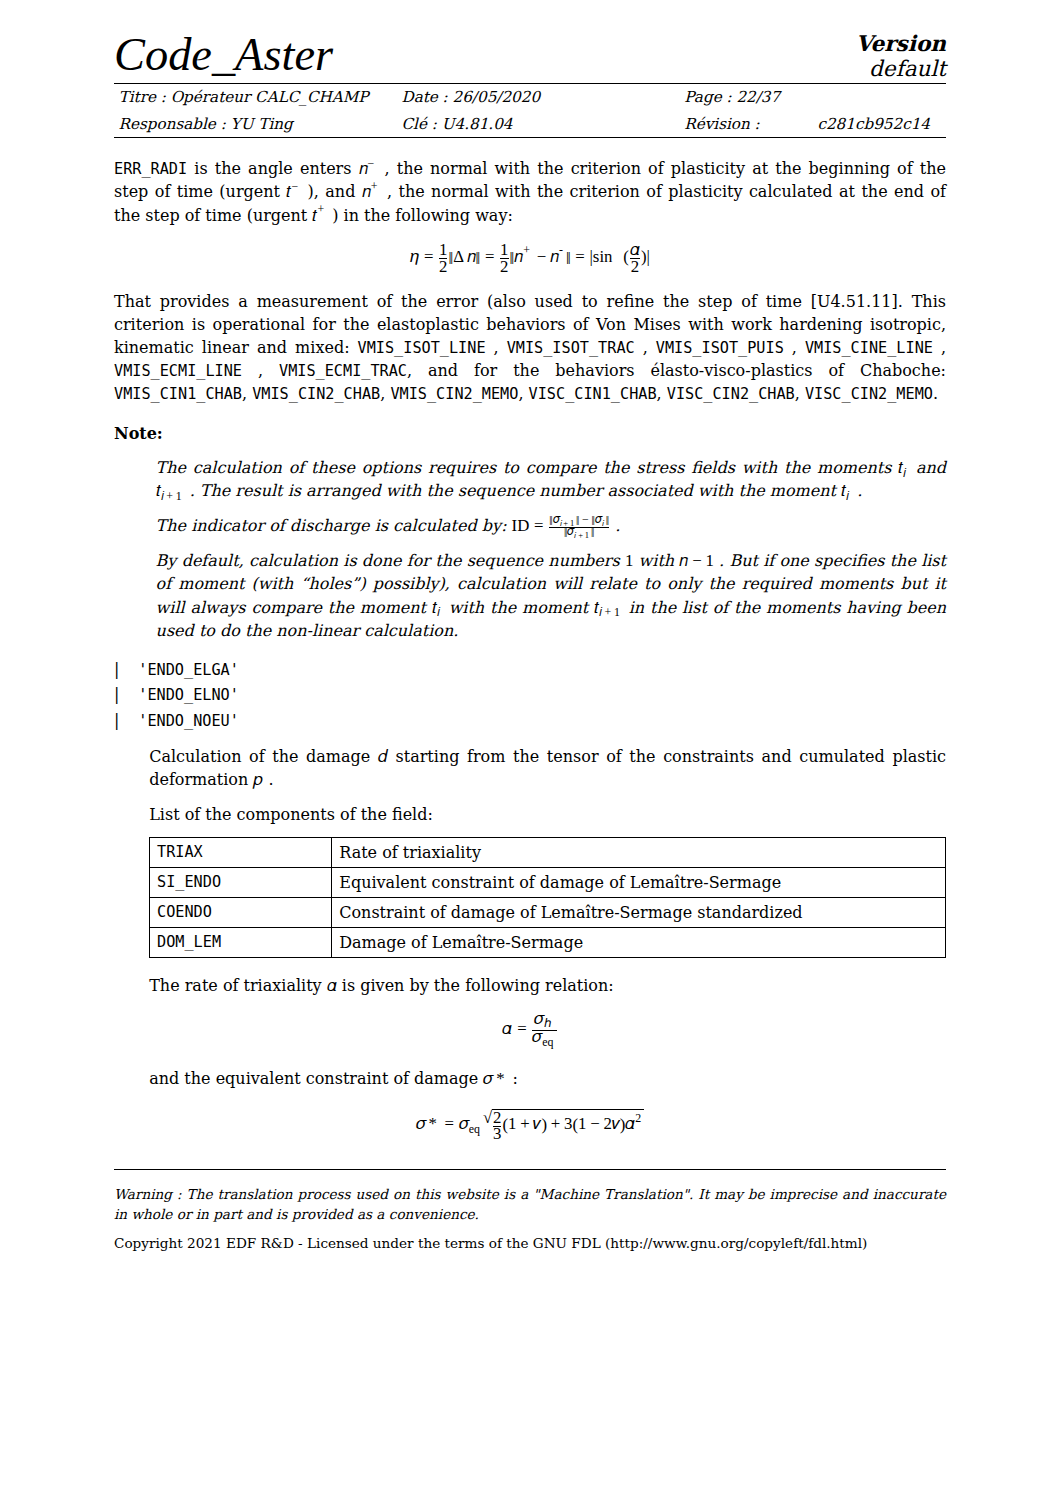Versiondefault
Code_Aster
| Titre : Opérateur CALC_CHAMP | Date : 26/05/2020 | Page : 22/37 | |
| Responsable : YU Ting | Clé : U4.81.04 | Révision : | c281cb952c14 |
ERR_RADI is the angle enters n− , the normal with the criterion of plasticity at the beginning of the step of time (urgent t− ), and n+ , the normal with the criterion of plasticity calculated at the end of the step of time (urgent t+ ) in the following way:
η= 12 ‖Δn‖ = 12 ‖n+−n-‖ = |sin (α2)|
That provides a measurement of the error (also used to refine the step of time [U4.51.11]. This criterion is operational for the elastoplastic behaviors of Von Mises with work hardening isotropic, kinematic linear and mixed: VMIS_ISOT_LINE , VMIS_ISOT_TRAC , VMIS_ISOT_PUIS , VMIS_CINE_LINE , VMIS_ECMI_LINE , VMIS_ECMI_TRAC, and for the behaviors élasto-visco-plastics of Chaboche: VMIS_CIN1_CHAB, VMIS_CIN2_CHAB, VMIS_CIN2_MEMO, VISC_CIN1_CHAB, VISC_CIN2_CHAB, VISC_CIN2_MEMO.
Note:
The calculation of these options requires to compare the stress fields with the moments ti and ti+1 . The result is arranged with the sequence number associated with the moment ti .
The indicator of discharge is calculated by: ID= ‖σi+1‖−‖σi‖ ‖σi+1‖ .
By default, calculation is done for the sequence numbers 1 with n−1 . But if one specifies the list of moment (with “holes”) possibly), calculation will relate to only the required moments but it will always compare the moment ti with the moment ti+1 in the list of the moments having been used to do the non-linear calculation.
| 'ENDO_ELGA'
| 'ENDO_ELNO'
| 'ENDO_NOEU'
Calculation of the damage d starting from the tensor of the constraints and cumulated plastic deformation p .
List of the components of the field:
| TRIAX | Rate of triaxiality |
| SI_ENDO | Equivalent constraint of damage of Lemaître-Sermage |
| COENDO | Constraint of damage of Lemaître-Sermage standardized |
| DOM_LEM | Damage of Lemaître-Sermage |
The rate of triaxiality α is given by the following relation:
α= σh σeq
and the equivalent constraint of damage σ* :
σ*= σeq 23 (1+ν) + 3(1−2ν) α2
Warning : The translation process used on this website is a "Machine Translation". It may be imprecise and inaccurate in whole or in part and is provided as a convenience.
Copyright 2021 EDF R&D - Licensed under the terms of the GNU FDL (http://www.gnu.org/copyleft/fdl.html)